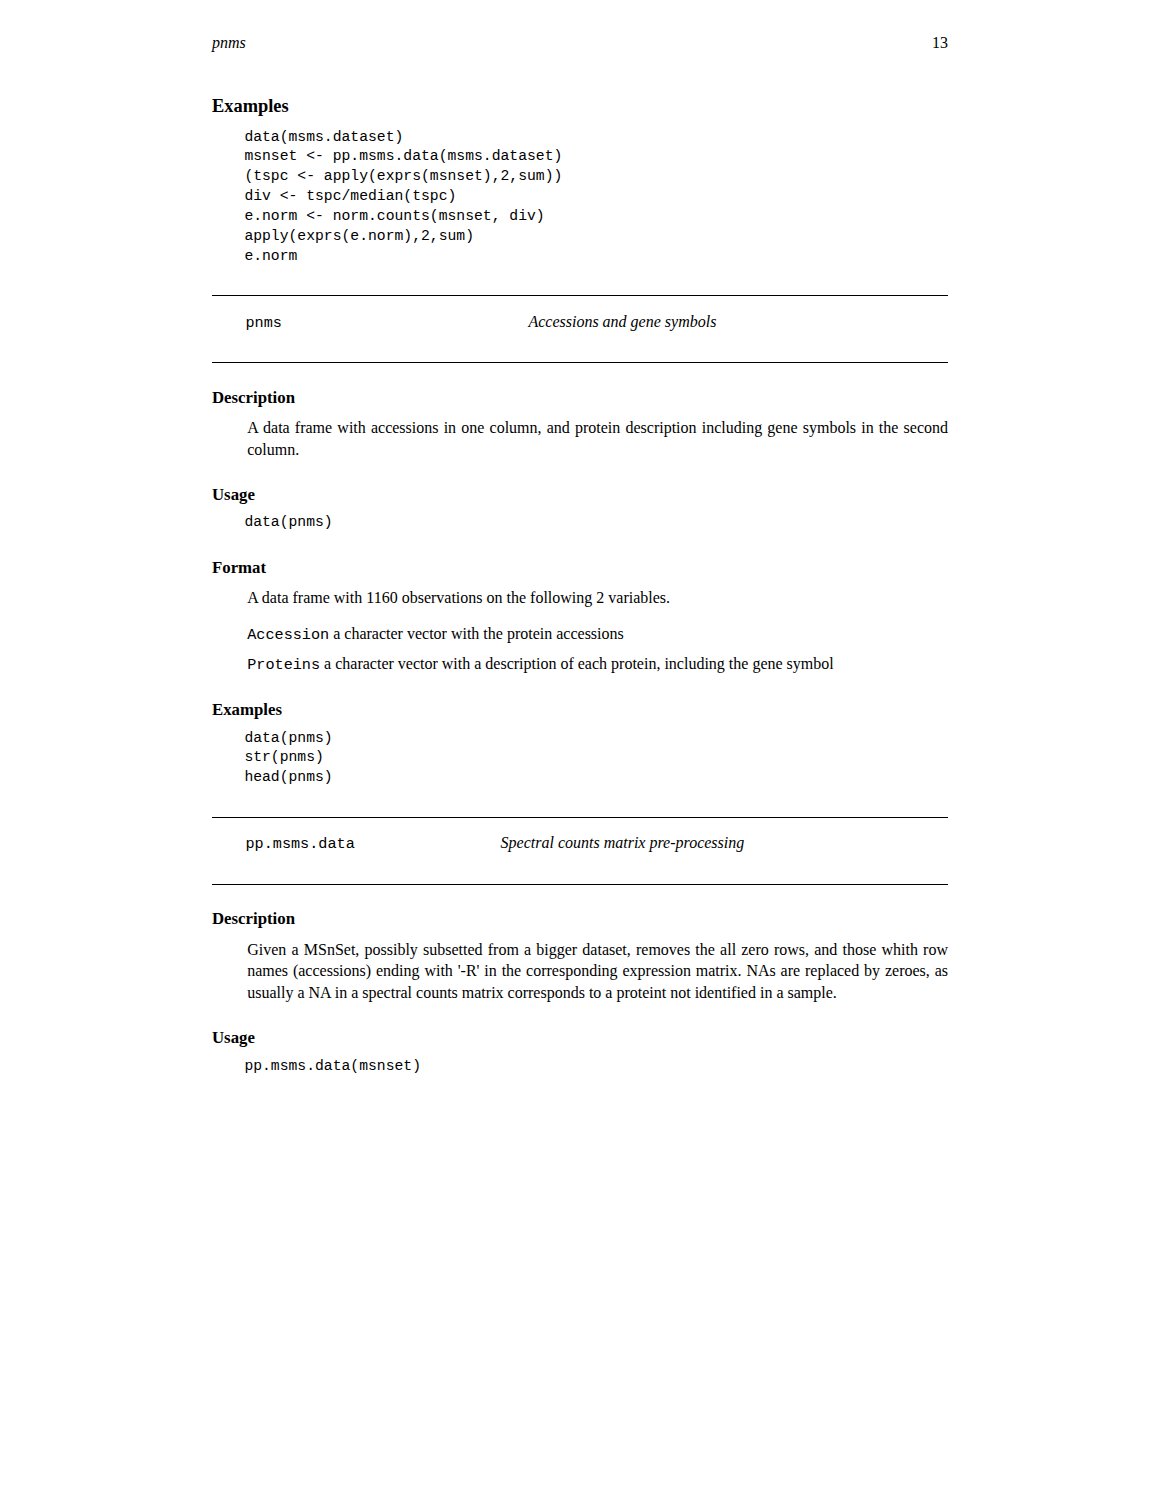pnms 13
Examples
data(msms.dataset)
msnset <- pp.msms.data(msms.dataset)
(tspc <- apply(exprs(msnset),2,sum))
div <- tspc/median(tspc)
e.norm <- norm.counts(msnset, div)
apply(exprs(e.norm),2,sum)
e.norm
pnms Accessions and gene symbols
Description
A data frame with accessions in one column, and protein description including gene symbols in the second column.
Usage
data(pnms)
Format
A data frame with 1160 observations on the following 2 variables.
Accession
a character vector with the protein accessions
Proteins
a character vector with a description of each protein, including the gene symbol
Examples
data(pnms)
str(pnms)
head(pnms)
pp.msms.data Spectral counts matrix pre-processing
Description
Given a MSnSet, possibly subsetted from a bigger dataset, removes the all zero rows, and those whith row names (accessions) ending with '-R' in the corresponding expression matrix. NAs are replaced by zeroes, as usually a NA in a spectral counts matrix corresponds to a proteint not identified in a sample.
Usage
pp.msms.data(msnset)